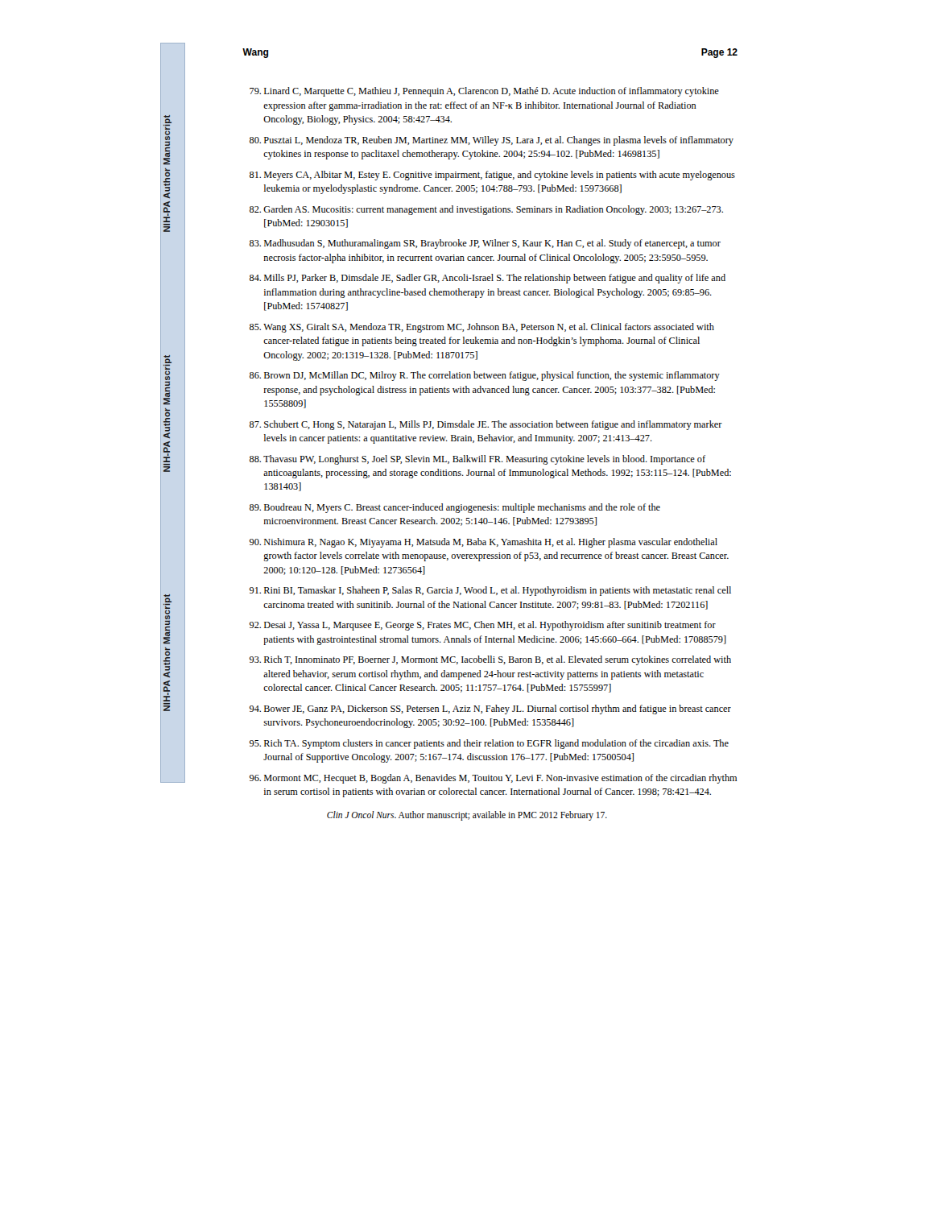NIH-PA Author Manuscript
NIH-PA Author Manuscript
NIH-PA Author Manuscript
Wang
Page 12
79. Linard C, Marquette C, Mathieu J, Pennequin A, Clarencon D, Mathé D. Acute induction of inflammatory cytokine expression after gamma-irradiation in the rat: effect of an NF-κ B inhibitor. International Journal of Radiation Oncology, Biology, Physics. 2004; 58:427–434.
80. Pusztai L, Mendoza TR, Reuben JM, Martinez MM, Willey JS, Lara J, et al. Changes in plasma levels of inflammatory cytokines in response to paclitaxel chemotherapy. Cytokine. 2004; 25:94–102. [PubMed: 14698135]
81. Meyers CA, Albitar M, Estey E. Cognitive impairment, fatigue, and cytokine levels in patients with acute myelogenous leukemia or myelodysplastic syndrome. Cancer. 2005; 104:788–793. [PubMed: 15973668]
82. Garden AS. Mucositis: current management and investigations. Seminars in Radiation Oncology. 2003; 13:267–273. [PubMed: 12903015]
83. Madhusudan S, Muthuramalingam SR, Braybrooke JP, Wilner S, Kaur K, Han C, et al. Study of etanercept, a tumor necrosis factor-alpha inhibitor, in recurrent ovarian cancer. Journal of Clinical Oncolology. 2005; 23:5950–5959.
84. Mills PJ, Parker B, Dimsdale JE, Sadler GR, Ancoli-Israel S. The relationship between fatigue and quality of life and inflammation during anthracycline-based chemotherapy in breast cancer. Biological Psychology. 2005; 69:85–96. [PubMed: 15740827]
85. Wang XS, Giralt SA, Mendoza TR, Engstrom MC, Johnson BA, Peterson N, et al. Clinical factors associated with cancer-related fatigue in patients being treated for leukemia and non-Hodgkin’s lymphoma. Journal of Clinical Oncology. 2002; 20:1319–1328. [PubMed: 11870175]
86. Brown DJ, McMillan DC, Milroy R. The correlation between fatigue, physical function, the systemic inflammatory response, and psychological distress in patients with advanced lung cancer. Cancer. 2005; 103:377–382. [PubMed: 15558809]
87. Schubert C, Hong S, Natarajan L, Mills PJ, Dimsdale JE. The association between fatigue and inflammatory marker levels in cancer patients: a quantitative review. Brain, Behavior, and Immunity. 2007; 21:413–427.
88. Thavasu PW, Longhurst S, Joel SP, Slevin ML, Balkwill FR. Measuring cytokine levels in blood. Importance of anticoagulants, processing, and storage conditions. Journal of Immunological Methods. 1992; 153:115–124. [PubMed: 1381403]
89. Boudreau N, Myers C. Breast cancer-induced angiogenesis: multiple mechanisms and the role of the microenvironment. Breast Cancer Research. 2002; 5:140–146. [PubMed: 12793895]
90. Nishimura R, Nagao K, Miyayama H, Matsuda M, Baba K, Yamashita H, et al. Higher plasma vascular endothelial growth factor levels correlate with menopause, overexpression of p53, and recurrence of breast cancer. Breast Cancer. 2000; 10:120–128. [PubMed: 12736564]
91. Rini BI, Tamaskar I, Shaheen P, Salas R, Garcia J, Wood L, et al. Hypothyroidism in patients with metastatic renal cell carcinoma treated with sunitinib. Journal of the National Cancer Institute. 2007; 99:81–83. [PubMed: 17202116]
92. Desai J, Yassa L, Marqusee E, George S, Frates MC, Chen MH, et al. Hypothyroidism after sunitinib treatment for patients with gastrointestinal stromal tumors. Annals of Internal Medicine. 2006; 145:660–664. [PubMed: 17088579]
93. Rich T, Innominato PF, Boerner J, Mormont MC, Iacobelli S, Baron B, et al. Elevated serum cytokines correlated with altered behavior, serum cortisol rhythm, and dampened 24-hour rest-activity patterns in patients with metastatic colorectal cancer. Clinical Cancer Research. 2005; 11:1757–1764. [PubMed: 15755997]
94. Bower JE, Ganz PA, Dickerson SS, Petersen L, Aziz N, Fahey JL. Diurnal cortisol rhythm and fatigue in breast cancer survivors. Psychoneuroendocrinology. 2005; 30:92–100. [PubMed: 15358446]
95. Rich TA. Symptom clusters in cancer patients and their relation to EGFR ligand modulation of the circadian axis. The Journal of Supportive Oncology. 2007; 5:167–174. discussion 176–177. [PubMed: 17500504]
96. Mormont MC, Hecquet B, Bogdan A, Benavides M, Touitou Y, Levi F. Non-invasive estimation of the circadian rhythm in serum cortisol in patients with ovarian or colorectal cancer. International Journal of Cancer. 1998; 78:421–424.
Clin J Oncol Nurs. Author manuscript; available in PMC 2012 February 17.